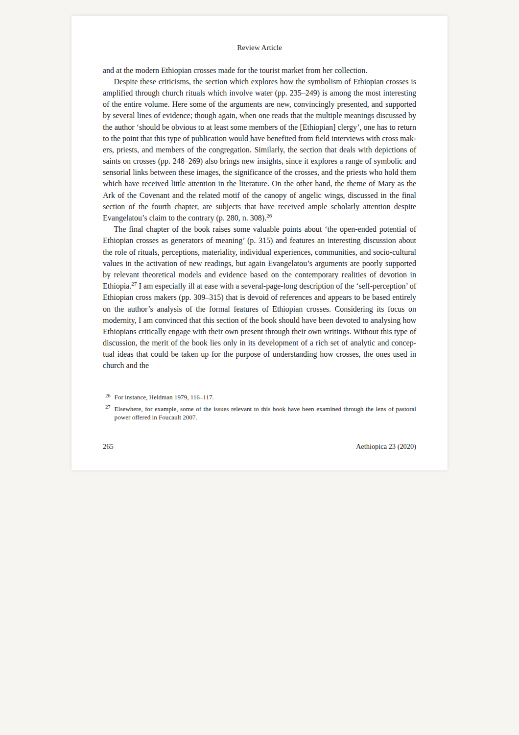Review Article
and at the modern Ethiopian crosses made for the tourist market from her collection.
Despite these criticisms, the section which explores how the symbolism of Ethiopian crosses is amplified through church rituals which involve water (pp. 235–249) is among the most interesting of the entire volume. Here some of the arguments are new, convincingly presented, and supported by several lines of evidence; though again, when one reads that the multiple meanings discussed by the author ‘should be obvious to at least some members of the [Ethiopian] clergy’, one has to return to the point that this type of publication would have benefited from field interviews with cross makers, priests, and members of the congregation. Similarly, the section that deals with depictions of saints on crosses (pp. 248–269) also brings new insights, since it explores a range of symbolic and sensorial links between these images, the significance of the crosses, and the priests who hold them which have received little attention in the literature. On the other hand, the theme of Mary as the Ark of the Covenant and the related motif of the canopy of angelic wings, discussed in the final section of the fourth chapter, are subjects that have received ample scholarly attention despite Evangelatou’s claim to the contrary (p. 280, n. 308).26
The final chapter of the book raises some valuable points about ‘the open-ended potential of Ethiopian crosses as generators of meaning’ (p. 315) and features an interesting discussion about the role of rituals, perceptions, materiality, individual experiences, communities, and socio-cultural values in the activation of new readings, but again Evangelatou’s arguments are poorly supported by relevant theoretical models and evidence based on the contemporary realities of devotion in Ethiopia.27 I am especially ill at ease with a several-page-long description of the ‘self-perception’ of Ethiopian cross makers (pp. 309–315) that is devoid of references and appears to be based entirely on the author’s analysis of the formal features of Ethiopian crosses. Considering its focus on modernity, I am convinced that this section of the book should have been devoted to analysing how Ethiopians critically engage with their own present through their own writings. Without this type of discussion, the merit of the book lies only in its development of a rich set of analytic and conceptual ideas that could be taken up for the purpose of understanding how crosses, the ones used in church and the
For instance, Heldman 1979, 116–117.
Elsewhere, for example, some of the issues relevant to this book have been examined through the lens of pastoral power offered in Foucault 2007.
265 Aethiopica 23 (2020)